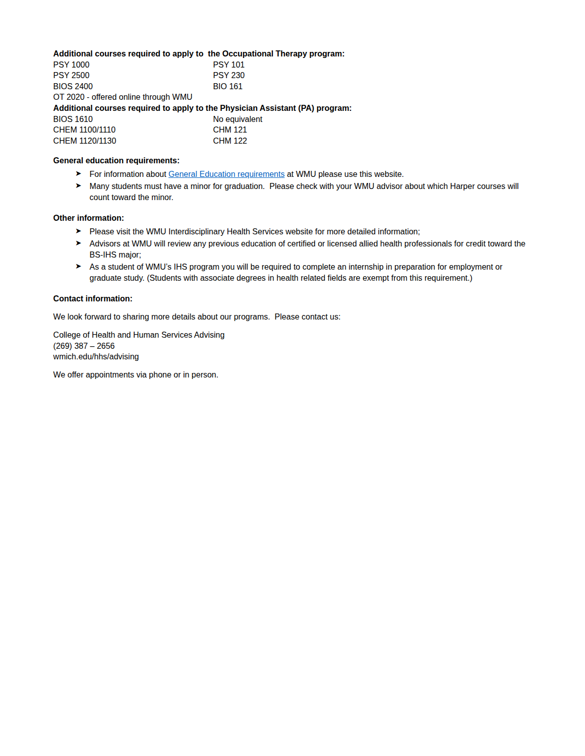Additional courses required to apply to the Occupational Therapy program:
| PSY 1000 | PSY 101 |
| PSY 2500 | PSY 230 |
| BIOS 2400 | BIO 161 |
| OT 2020 - offered online through WMU |
Additional courses required to apply to the Physician Assistant (PA) program:
| BIOS 1610 | No equivalent |
| CHEM 1100/1110 | CHM 121 |
| CHEM 1120/1130 | CHM 122 |
General education requirements:
For information about General Education requirements at WMU please use this website.
Many students must have a minor for graduation. Please check with your WMU advisor about which Harper courses will count toward the minor.
Other information:
Please visit the WMU Interdisciplinary Health Services website for more detailed information;
Advisors at WMU will review any previous education of certified or licensed allied health professionals for credit toward the BS-IHS major;
As a student of WMU’s IHS program you will be required to complete an internship in preparation for employment or graduate study. (Students with associate degrees in health related fields are exempt from this requirement.)
Contact information:
We look forward to sharing more details about our programs. Please contact us:
College of Health and Human Services Advising
(269) 387 – 2656
wmich.edu/hhs/advising
We offer appointments via phone or in person.